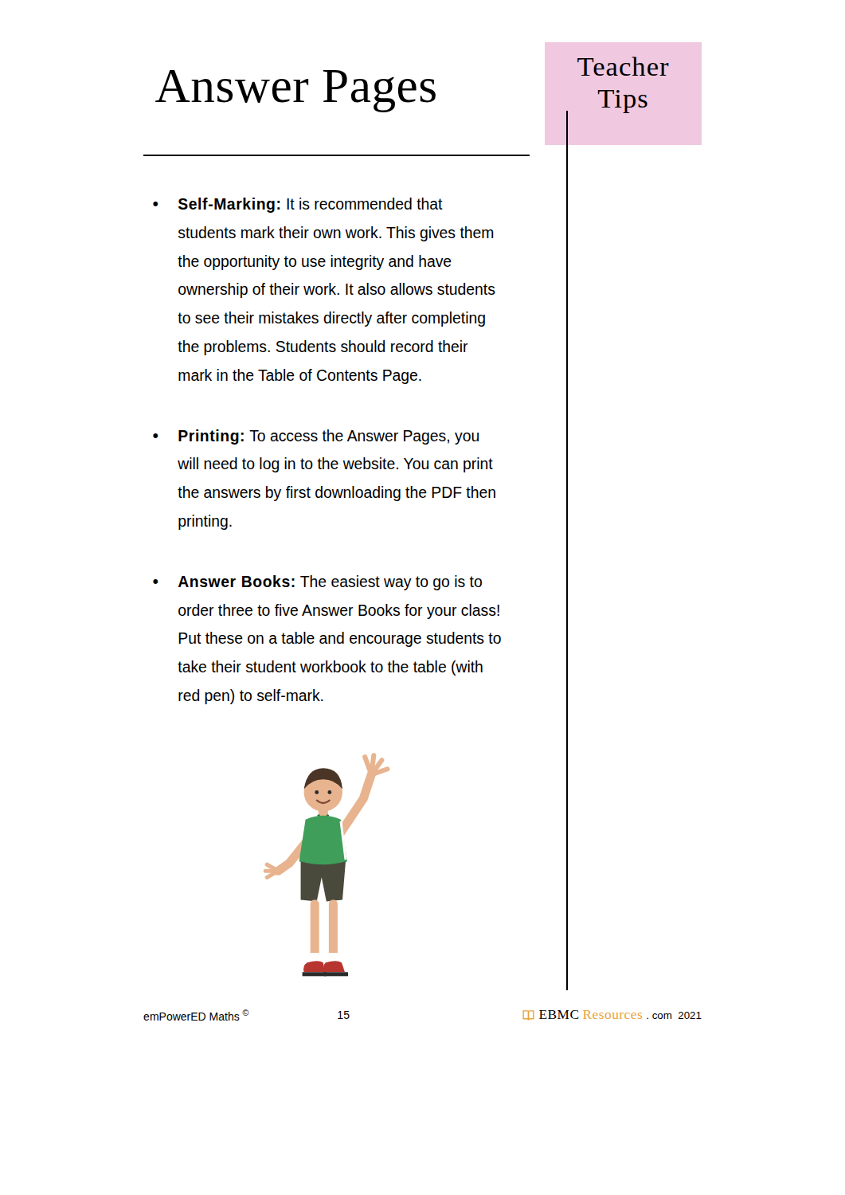Answer Pages
Teacher Tips
Self-Marking: It is recommended that students mark their own work. This gives them the opportunity to use integrity and have ownership of their work. It also allows students to see their mistakes directly after completing the problems. Students should record their mark in the Table of Contents Page.
Printing: To access the Answer Pages, you will need to log in to the website. You can print the answers by first downloading the PDF then printing.
Answer Books: The easiest way to go is to order three to five Answer Books for your class! Put these on a table and encourage students to take their student workbook to the table (with red pen) to self-mark.
emPowerED Maths ©
15
EBMC Resources . com 2021